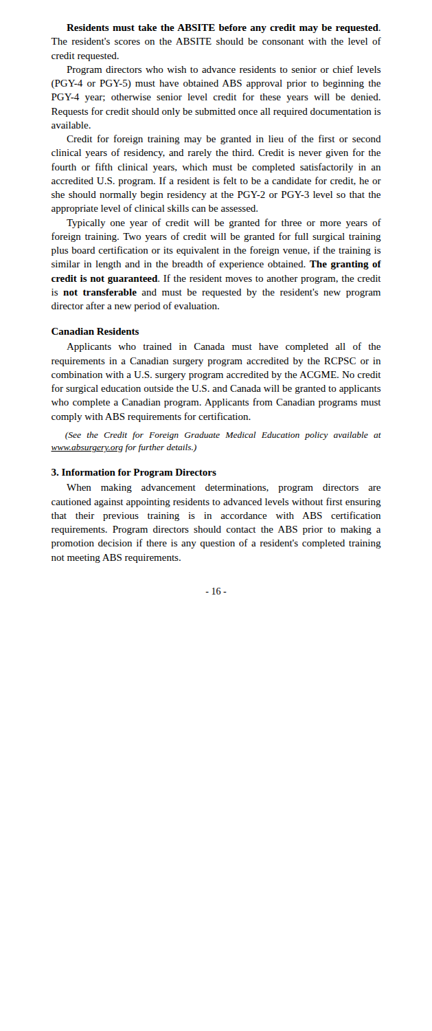Residents must take the ABSITE before any credit may be requested. The resident's scores on the ABSITE should be consonant with the level of credit requested.
Program directors who wish to advance residents to senior or chief levels (PGY-4 or PGY-5) must have obtained ABS approval prior to beginning the PGY-4 year; otherwise senior level credit for these years will be denied. Requests for credit should only be submitted once all required documentation is available.
Credit for foreign training may be granted in lieu of the first or second clinical years of residency, and rarely the third. Credit is never given for the fourth or fifth clinical years, which must be completed satisfactorily in an accredited U.S. program. If a resident is felt to be a candidate for credit, he or she should normally begin residency at the PGY-2 or PGY-3 level so that the appropriate level of clinical skills can be assessed.
Typically one year of credit will be granted for three or more years of foreign training. Two years of credit will be granted for full surgical training plus board certification or its equivalent in the foreign venue, if the training is similar in length and in the breadth of experience obtained. The granting of credit is not guaranteed. If the resident moves to another program, the credit is not transferable and must be requested by the resident's new program director after a new period of evaluation.
Canadian Residents
Applicants who trained in Canada must have completed all of the requirements in a Canadian surgery program accredited by the RCPSC or in combination with a U.S. surgery program accredited by the ACGME. No credit for surgical education outside the U.S. and Canada will be granted to applicants who complete a Canadian program. Applicants from Canadian programs must comply with ABS requirements for certification.
(See the Credit for Foreign Graduate Medical Education policy available at www.absurgery.org for further details.)
3. Information for Program Directors
When making advancement determinations, program directors are cautioned against appointing residents to advanced levels without first ensuring that their previous training is in accordance with ABS certification requirements. Program directors should contact the ABS prior to making a promotion decision if there is any question of a resident's completed training not meeting ABS requirements.
- 16 -